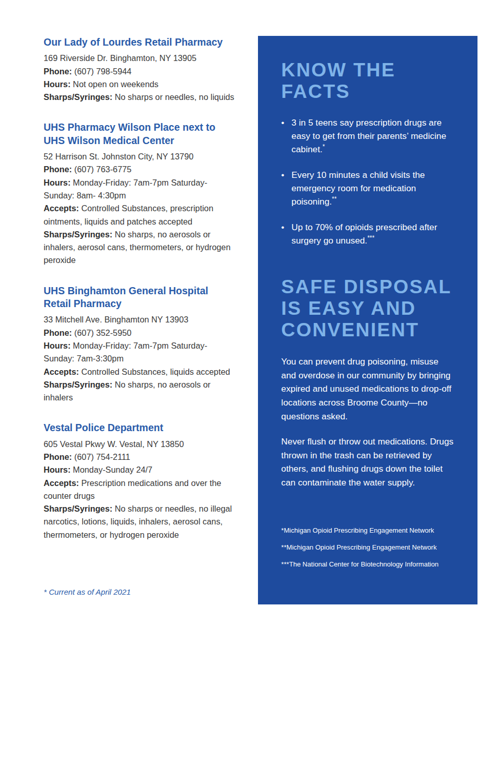Our Lady of Lourdes Retail Pharmacy
169 Riverside Dr. Binghamton, NY 13905
Phone: (607) 798-5944
Hours: Not open on weekends
Sharps/Syringes: No sharps or needles, no liquids
UHS Pharmacy Wilson Place next to UHS Wilson Medical Center
52 Harrison St. Johnston City, NY 13790
Phone: (607) 763-6775
Hours: Monday-Friday: 7am-7pm Saturday-Sunday: 8am- 4:30pm
Accepts: Controlled Substances, prescription ointments, liquids and patches accepted
Sharps/Syringes: No sharps, no aerosols or inhalers, aerosol cans, thermometers, or hydrogen peroxide
UHS Binghamton General Hospital Retail Pharmacy
33 Mitchell Ave. Binghamton NY 13903
Phone: (607) 352-5950
Hours: Monday-Friday: 7am-7pm Saturday-Sunday: 7am-3:30pm
Accepts: Controlled Substances, liquids accepted
Sharps/Syringes: No sharps, no aerosols or inhalers
Vestal Police Department
605 Vestal Pkwy W. Vestal, NY 13850
Phone: (607) 754-2111
Hours: Monday-Sunday 24/7
Accepts: Prescription medications and over the counter drugs
Sharps/Syringes: No sharps or needles, no illegal narcotics, lotions, liquids, inhalers, aerosol cans, thermometers, or hydrogen peroxide
* Current as of April 2021
Know the Facts
3 in 5 teens say prescription drugs are easy to get from their parents’ medicine cabinet.*
Every 10 minutes a child visits the emergency room for medication poisoning.**
Up to 70% of opioids prescribed after surgery go unused.***
Safe Disposal is Easy and Convenient
You can prevent drug poisoning, misuse and overdose in our community by bringing expired and unused medications to drop-off locations across Broome County—no questions asked.
Never flush or throw out medications. Drugs thrown in the trash can be retrieved by others, and flushing drugs down the toilet can contaminate the water supply.
*Michigan Opioid Prescribing Engagement Network
**Michigan Opioid Prescribing Engagement Network
***The National Center for Biotechnology Information